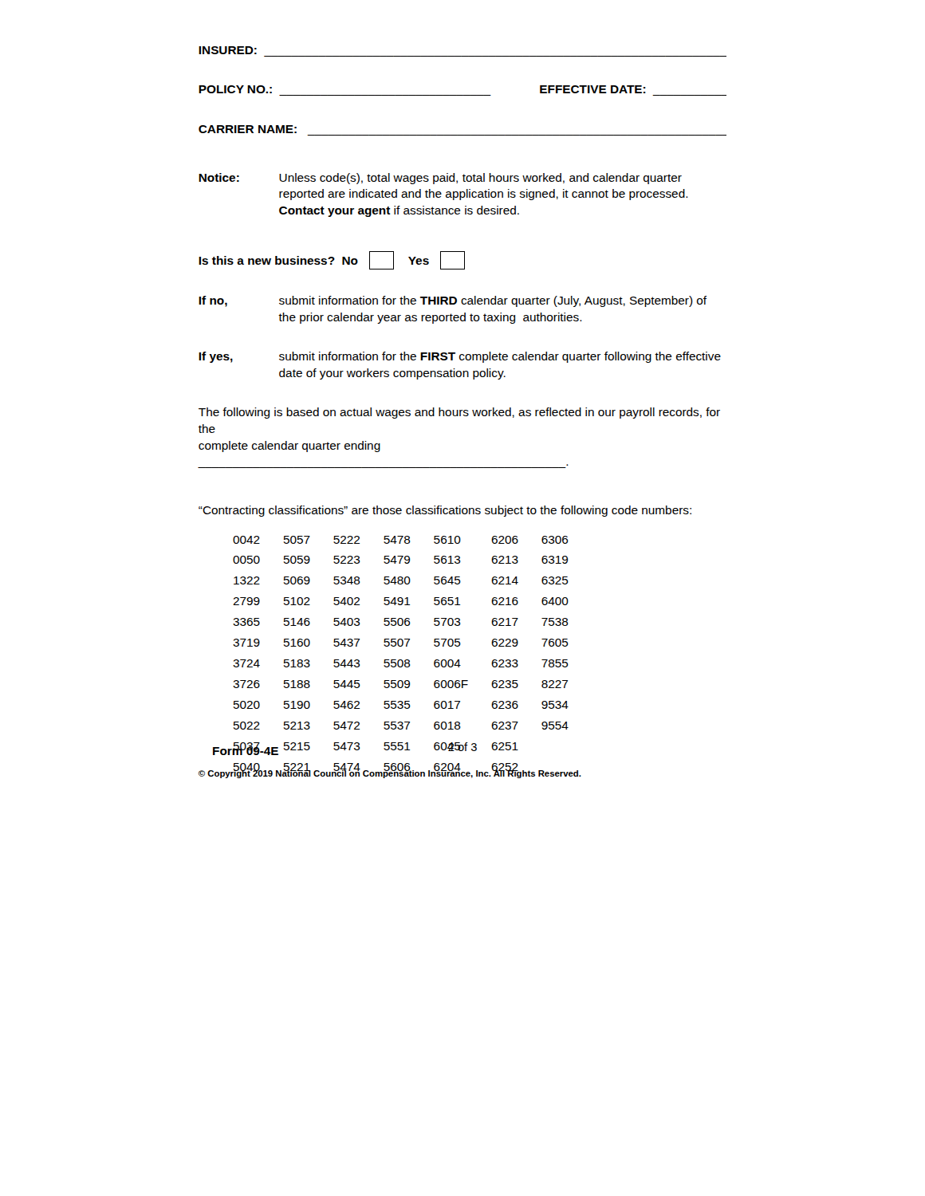INSURED: _______________________________________________________________________________________________
POLICY NO.: _______________________________ EFFECTIVE DATE: _________________________________________
CARRIER NAME: _________________________________________________________________________________________
Notice:
Unless code(s), total wages paid, total hours worked, and calendar quarter reported are indicated and the application is signed, it cannot be processed. Contact your agent if assistance is desired.
Is this a new business? No Yes
If no,
submit information for the THIRD calendar quarter (July, August, September) of the prior calendar year as reported to taxing authorities.
If yes,
submit information for the FIRST complete calendar quarter following the effective date of your workers compensation policy.
The following is based on actual wages and hours worked, as reflected in our payroll records, for the
complete calendar quarter ending ______________________________________________________.
“Contracting classifications” are those classifications subject to the following code numbers:
| 0042 | 5057 | 5222 | 5478 | 5610 | 6206 | 6306 |
| 0050 | 5059 | 5223 | 5479 | 5613 | 6213 | 6319 |
| 1322 | 5069 | 5348 | 5480 | 5645 | 6214 | 6325 |
| 2799 | 5102 | 5402 | 5491 | 5651 | 6216 | 6400 |
| 3365 | 5146 | 5403 | 5506 | 5703 | 6217 | 7538 |
| 3719 | 5160 | 5437 | 5507 | 5705 | 6229 | 7605 |
| 3724 | 5183 | 5443 | 5508 | 6004 | 6233 | 7855 |
| 3726 | 5188 | 5445 | 5509 | 6006F | 6235 | 8227 |
| 5020 | 5190 | 5462 | 5535 | 6017 | 6236 | 9534 |
| 5022 | 5213 | 5472 | 5537 | 6018 | 6237 | 9554 |
| 5037 | 5215 | 5473 | 5551 | 6045 | 6251 | |
| 5040 | 5221 | 5474 | 5606 | 6204 | 6252 | |
2 of 3
Form 09-4E
© Copyright 2019 National Council on Compensation Insurance, Inc. All Rights Reserved.